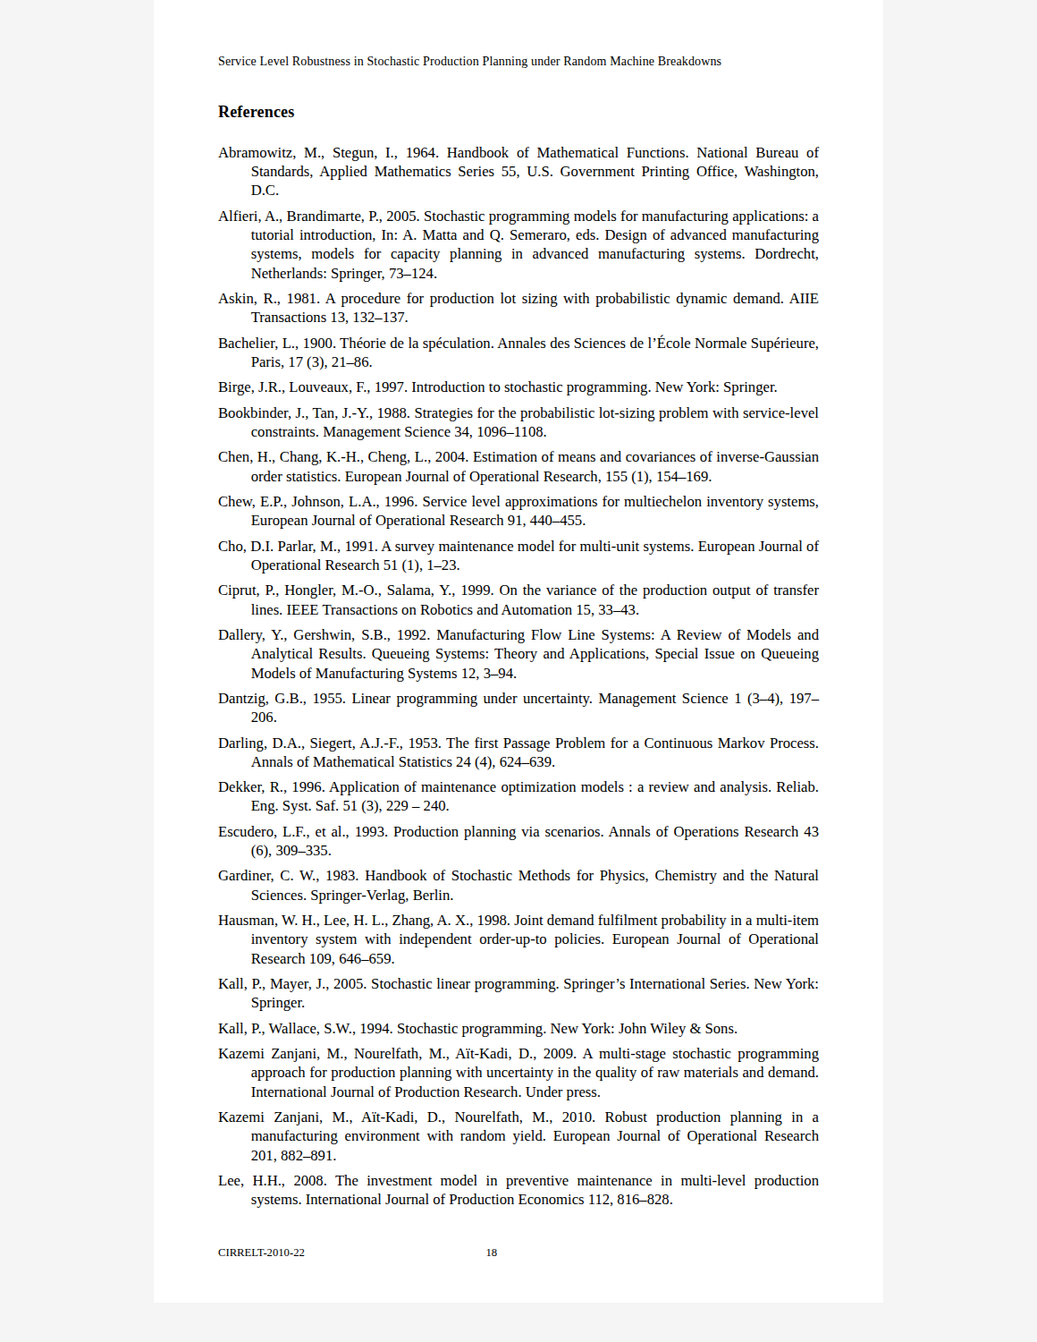Service Level Robustness in Stochastic Production Planning under Random Machine Breakdowns
References
Abramowitz, M., Stegun, I., 1964. Handbook of Mathematical Functions. National Bureau of Standards, Applied Mathematics Series 55, U.S. Government Printing Office, Washington, D.C.
Alfieri, A., Brandimarte, P., 2005. Stochastic programming models for manufacturing applications: a tutorial introduction, In: A. Matta and Q. Semeraro, eds. Design of advanced manufacturing systems, models for capacity planning in advanced manufacturing systems. Dordrecht, Netherlands: Springer, 73–124.
Askin, R., 1981. A procedure for production lot sizing with probabilistic dynamic demand. AIIE Transactions 13, 132–137.
Bachelier, L., 1900. Théorie de la spéculation. Annales des Sciences de l’École Normale Supérieure, Paris, 17 (3), 21–86.
Birge, J.R., Louveaux, F., 1997. Introduction to stochastic programming. New York: Springer.
Bookbinder, J., Tan, J.-Y., 1988. Strategies for the probabilistic lot-sizing problem with service-level constraints. Management Science 34, 1096–1108.
Chen, H., Chang, K.-H., Cheng, L., 2004. Estimation of means and covariances of inverse-Gaussian order statistics. European Journal of Operational Research, 155 (1), 154–169.
Chew, E.P., Johnson, L.A., 1996. Service level approximations for multiechelon inventory systems, European Journal of Operational Research 91, 440–455.
Cho, D.I. Parlar, M., 1991. A survey maintenance model for multi-unit systems. European Journal of Operational Research 51 (1), 1–23.
Ciprut, P., Hongler, M.-O., Salama, Y., 1999. On the variance of the production output of transfer lines. IEEE Transactions on Robotics and Automation 15, 33–43.
Dallery, Y., Gershwin, S.B., 1992. Manufacturing Flow Line Systems: A Review of Models and Analytical Results. Queueing Systems: Theory and Applications, Special Issue on Queueing Models of Manufacturing Systems 12, 3–94.
Dantzig, G.B., 1955. Linear programming under uncertainty. Management Science 1 (3–4), 197–206.
Darling, D.A., Siegert, A.J.-F., 1953. The first Passage Problem for a Continuous Markov Process. Annals of Mathematical Statistics 24 (4), 624–639.
Dekker, R., 1996. Application of maintenance optimization models : a review and analysis. Reliab. Eng. Syst. Saf. 51 (3), 229 – 240.
Escudero, L.F., et al., 1993. Production planning via scenarios. Annals of Operations Research 43 (6), 309–335.
Gardiner, C. W., 1983. Handbook of Stochastic Methods for Physics, Chemistry and the Natural Sciences. Springer-Verlag, Berlin.
Hausman, W. H., Lee, H. L., Zhang, A. X., 1998. Joint demand fulfilment probability in a multi-item inventory system with independent order-up-to policies. European Journal of Operational Research 109, 646–659.
Kall, P., Mayer, J., 2005. Stochastic linear programming. Springer’s International Series. New York: Springer.
Kall, P., Wallace, S.W., 1994. Stochastic programming. New York: John Wiley & Sons.
Kazemi Zanjani, M., Nourelfath, M., Aït-Kadi, D., 2009. A multi-stage stochastic programming approach for production planning with uncertainty in the quality of raw materials and demand. International Journal of Production Research. Under press.
Kazemi Zanjani, M., Aït-Kadi, D., Nourelfath, M., 2010. Robust production planning in a manufacturing environment with random yield. European Journal of Operational Research 201, 882–891.
Lee, H.H., 2008. The investment model in preventive maintenance in multi-level production systems. International Journal of Production Economics 112, 816–828.
CIRRELT-2010-22 18